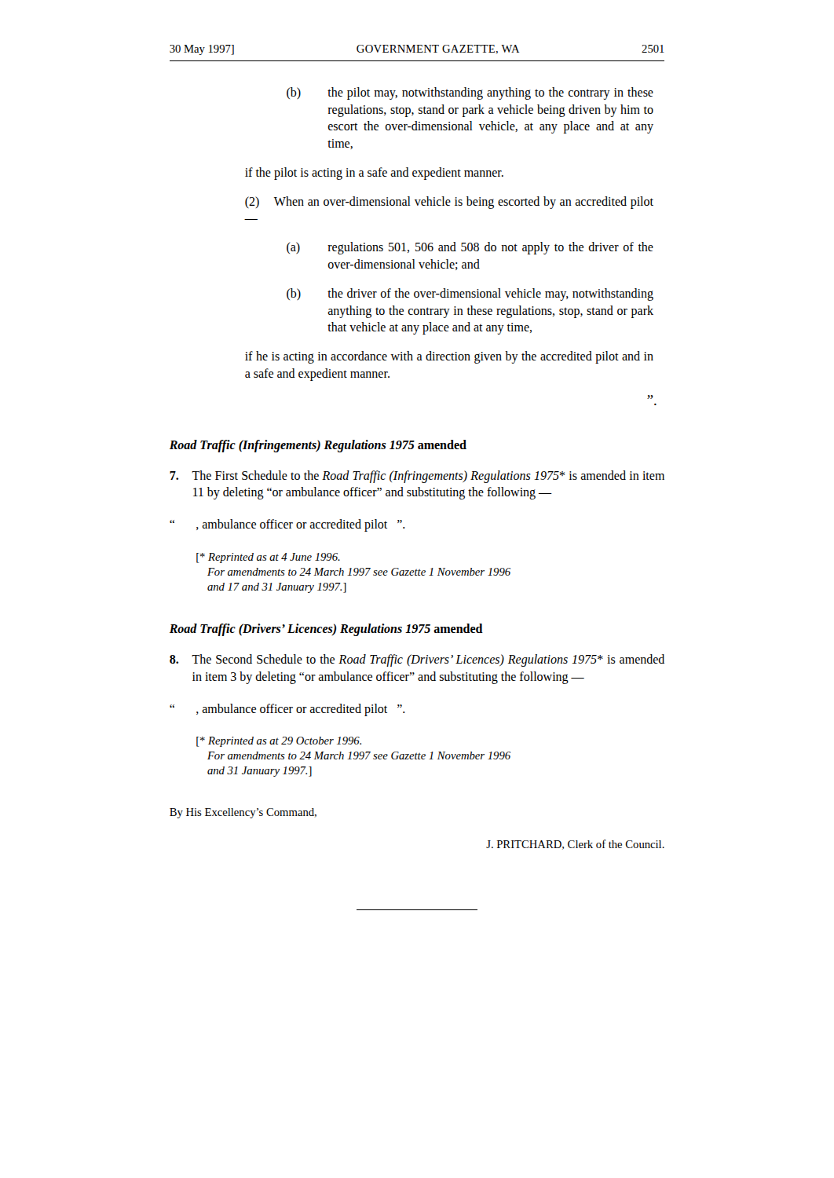30 May 1997]
GOVERNMENT GAZETTE, WA
2501
(b)
the pilot may, notwithstanding anything to the contrary in these regulations, stop, stand or park a vehicle being driven by him to escort the over-dimensional vehicle, at any place and at any time,
if the pilot is acting in a safe and expedient manner.
(2) When an over-dimensional vehicle is being escorted by an accredited pilot —
(a)
regulations 501, 506 and 508 do not apply to the driver of the over-dimensional vehicle; and
(b)
the driver of the over-dimensional vehicle may, notwithstanding anything to the contrary in these regulations, stop, stand or park that vehicle at any place and at any time,
if he is acting in accordance with a direction given by the accredited pilot and in a safe and expedient manner.
”.
Road Traffic (Infringements) Regulations 1975 amended
7.
The First Schedule to the Road Traffic (Infringements) Regulations 1975* is amended in item 11 by deleting “or ambulance officer” and substituting the following —
“, ambulance officer or accredited pilot ”.
[* Reprinted as at 4 June 1996.
For amendments to 24 March 1997 see Gazette 1 November 1996
and 17 and 31 January 1997.]
Road Traffic (Drivers’ Licences) Regulations 1975 amended
8.
The Second Schedule to the Road Traffic (Drivers’ Licences) Regulations 1975* is amended in item 3 by deleting “or ambulance officer” and substituting the following —
“, ambulance officer or accredited pilot ”.
[* Reprinted as at 29 October 1996.
For amendments to 24 March 1997 see Gazette 1 November 1996
and 31 January 1997.]
By His Excellency’s Command,
J. PRITCHARD, Clerk of the Council.